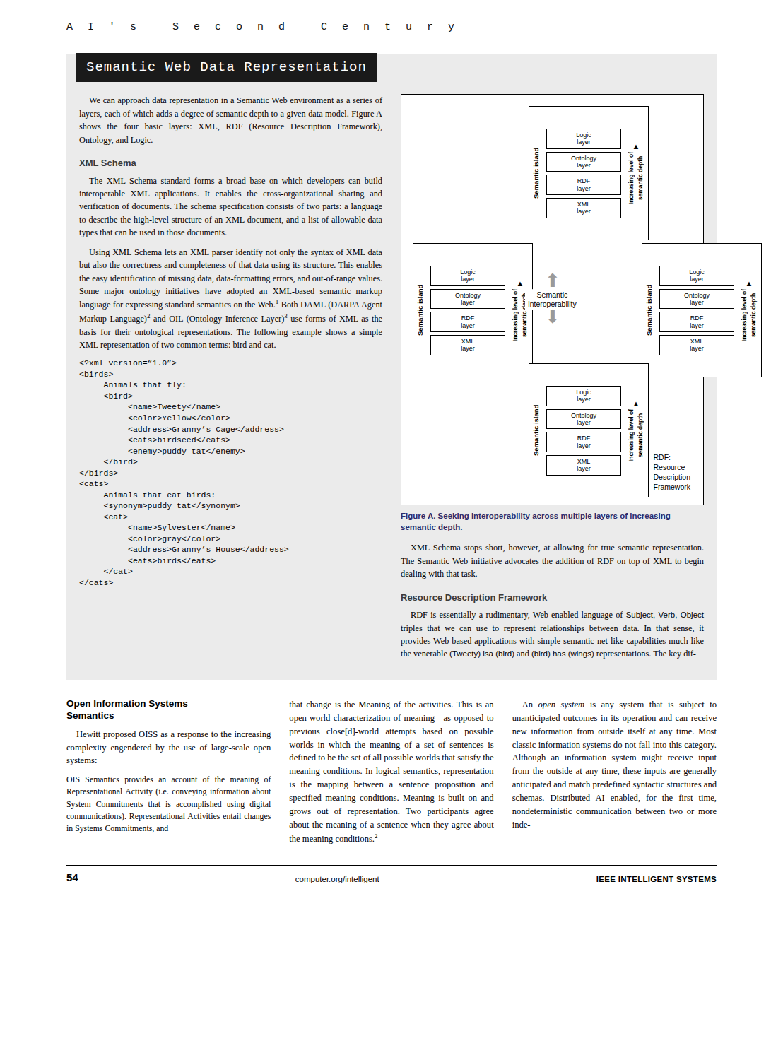A I ' s S e c o n d C e n t u r y
Semantic Web Data Representation
We can approach data representation in a Semantic Web environment as a series of layers, each of which adds a degree of semantic depth to a given data model. Figure A shows the four basic layers: XML, RDF (Resource Description Framework), Ontology, and Logic.
XML Schema
The XML Schema standard forms a broad base on which developers can build interoperable XML applications. It enables the cross-organizational sharing and verification of documents. The schema specification consists of two parts: a language to describe the high-level structure of an XML document, and a list of allowable data types that can be used in those documents.
Using XML Schema lets an XML parser identify not only the syntax of XML data but also the correctness and completeness of that data using its structure. This enables the easy identification of missing data, data-formatting errors, and out-of-range values. Some major ontology initiatives have adopted an XML-based semantic markup language for expressing standard semantics on the Web.1 Both DAML (DARPA Agent Markup Language)2 and OIL (Ontology Inference Layer)3 use forms of XML as the basis for their ontological representations. The following example shows a simple XML representation of two common terms: bird and cat.
<?xml version=“1.0”> <birds> Animals that fly: <bird> <name>Tweety</name> <color>Yellow</color> <address>Granny’s Cage</address> <eats>birdseed</eats> <enemy>puddy tat</enemy> </bird> </birds> <cats> Animals that eat birds: <synonym>puddy tat</synonym> <cat> <name>Sylvester</name> <color>gray</color> <address>Granny’s House</address> <eats>birds</eats> </cat> </cats>
Semantic island
Logic
layer
Ontology
layer
RDF
layer
XML
layer
▲
Increasing level of
semantic depth
Semantic island
Logic
layer
Ontology
layer
RDF
layer
XML
layer
▲
Increasing level of
semantic depth
Semantic island
Logic
layer
Ontology
layer
RDF
layer
XML
layer
▲
Increasing level of
semantic depth
Semantic island
Logic
layer
Ontology
layer
RDF
layer
XML
layer
▲
Increasing level of
semantic depth
⬆
Semantic
interoperability
⬇
RDF:
Resource
Description
Framework
Figure A. Seeking interoperability across multiple layers of increasing semantic depth.
XML Schema stops short, however, at allowing for true semantic representation. The Semantic Web initiative advocates the addition of RDF on top of XML to begin dealing with that task.
Resource Description Framework
RDF is essentially a rudimentary, Web-enabled language of Subject, Verb, Object triples that we can use to represent relationships between data. In that sense, it provides Web-based applications with simple semantic-net-like capabilities much like the venerable (Tweety) isa (bird) and (bird) has (wings) representations. The key dif-
Open Information Systems
Semantics
Hewitt proposed OISS as a response to the increasing complexity engendered by the use of large-scale open systems:
OIS Semantics provides an account of the meaning of Representational Activity (i.e. conveying information about System Commitments that is accomplished using digital communications). Representational Activities entail changes in Systems Commitments, and
that change is the Meaning of the activities. This is an open-world characterization of meaning—as opposed to previous close[d]-world attempts based on possible worlds in which the meaning of a set of sentences is defined to be the set of all possible worlds that satisfy the meaning conditions. In logical semantics, representation is the mapping between a sentence proposition and specified meaning conditions. Meaning is built on and grows out of representation. Two participants agree about the meaning of a sentence when they agree about the meaning conditions.2
An open system is any system that is subject to unanticipated outcomes in its operation and can receive new information from outside itself at any time. Most classic information systems do not fall into this category. Although an information system might receive input from the outside at any time, these inputs are generally anticipated and match predefined syntactic structures and schemas. Distributed AI enabled, for the first time, nondeterministic communication between two or more inde-
54
computer.org/intelligent
IEEE INTELLIGENT SYSTEMS